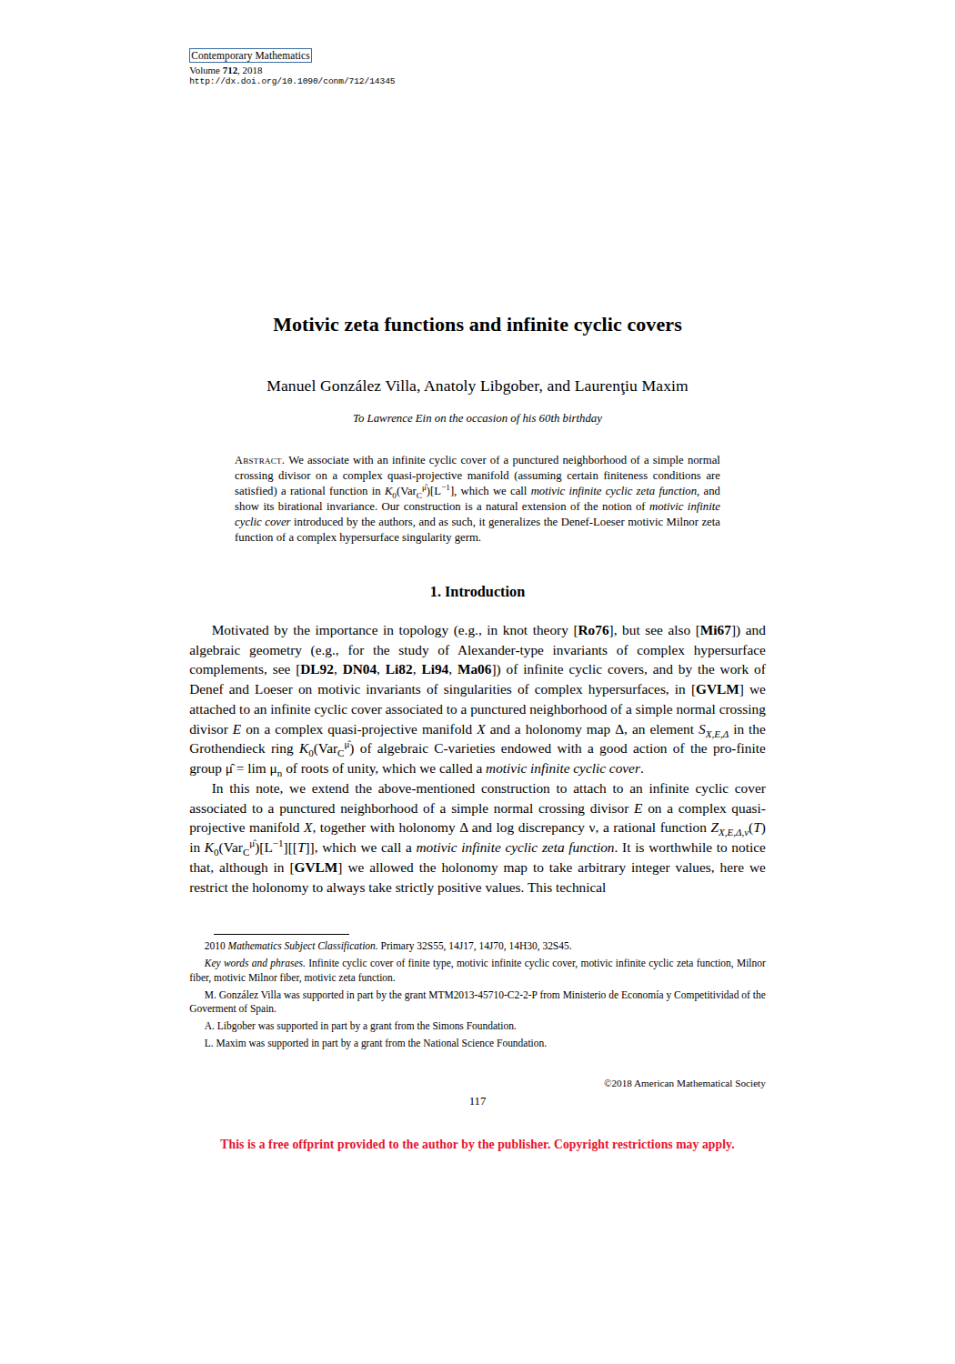Contemporary Mathematics
Volume 712, 2018
http://dx.doi.org/10.1090/conm/712/14345
Motivic zeta functions and infinite cyclic covers
Manuel González Villa, Anatoly Libgober, and Laurenţiu Maxim
To Lawrence Ein on the occasion of his 60th birthday
Abstract. We associate with an infinite cyclic cover of a punctured neighborhood of a simple normal crossing divisor on a complex quasi-projective manifold (assuming certain finiteness conditions are satisfied) a rational function in K0(VarCμ̂)[L−1], which we call motivic infinite cyclic zeta function, and show its birational invariance. Our construction is a natural extension of the notion of motivic infinite cyclic cover introduced by the authors, and as such, it generalizes the Denef-Loeser motivic Milnor zeta function of a complex hypersurface singularity germ.
1. Introduction
Motivated by the importance in topology (e.g., in knot theory [Ro76], but see also [Mi67]) and algebraic geometry (e.g., for the study of Alexander-type invariants of complex hypersurface complements, see [DL92, DN04, Li82, Li94, Ma06]) of infinite cyclic covers, and by the work of Denef and Loeser on motivic invariants of singularities of complex hypersurfaces, in [GVLM] we attached to an infinite cyclic cover associated to a punctured neighborhood of a simple normal crossing divisor E on a complex quasi-projective manifold X and a holonomy map Δ, an element SX,E,Δ in the Grothendieck ring K0(VarCμ̂) of algebraic C-varieties endowed with a good action of the pro-finite group μ̂ = lim μn of roots of unity, which we called a motivic infinite cyclic cover.
In this note, we extend the above-mentioned construction to attach to an infinite cyclic cover associated to a punctured neighborhood of a simple normal crossing divisor E on a complex quasi-projective manifold X, together with holonomy Δ and log discrepancy ν, a rational function ZX,E,Δ,ν(T) in K0(VarCμ̂)[L−1][[T]], which we call a motivic infinite cyclic zeta function. It is worthwhile to notice that, although in [GVLM] we allowed the holonomy map to take arbitrary integer values, here we restrict the holonomy to always take strictly positive values. This technical
2010 Mathematics Subject Classification. Primary 32S55, 14J17, 14J70, 14H30, 32S45.
Key words and phrases. Infinite cyclic cover of finite type, motivic infinite cyclic cover, motivic infinite cyclic zeta function, Milnor fiber, motivic Milnor fiber, motivic zeta function.
M. González Villa was supported in part by the grant MTM2013-45710-C2-2-P from Ministerio de Economía y Competitividad of the Goverment of Spain.
A. Libgober was supported in part by a grant from the Simons Foundation.
L. Maxim was supported in part by a grant from the National Science Foundation.
©2018 American Mathematical Society
117
This is a free offprint provided to the author by the publisher. Copyright restrictions may apply.